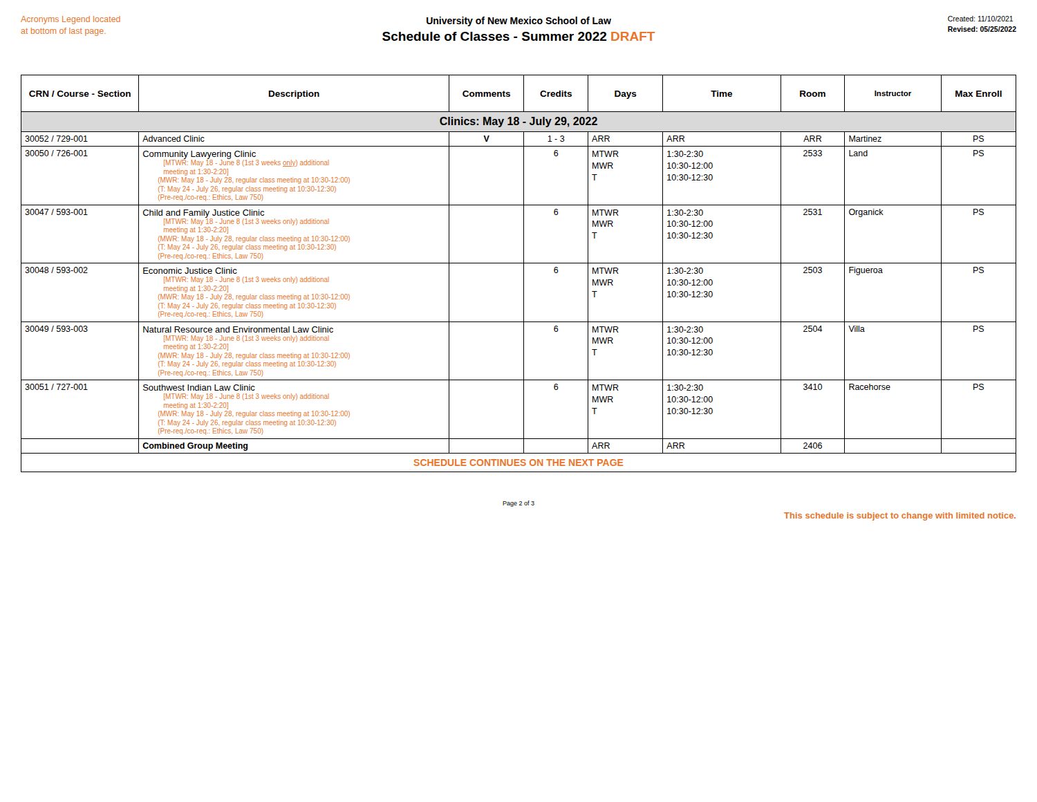Acronyms Legend located
at bottom of last page.
Created: 11/10/2021
Revised: 05/25/2022
University of New Mexico School of Law
Schedule of Classes - Summer 2022 DRAFT
| CRN / Course - Section | Description | Comments | Credits | Days | Time | Room | Instructor | Max Enroll |
| --- | --- | --- | --- | --- | --- | --- | --- | --- |
| Clinics: May 18 - July 29, 2022 |
| 30052 / 729-001 | Advanced Clinic | V | 1 - 3 | ARR | ARR | ARR | Martinez | PS |
| 30050 / 726-001 | Community Lawyering Clinic [MTWR: May 18 - June 8 (1st 3 weeks only ) additional meeting at 1:30-2:20] (MWR: May 18 - July 28, regular class meeting at 10:30-12:00) (T: May 24 - July 26, regular class meeting at 10:30-12:30) (Pre-req./co-req.: Ethics, Law 750) | | 6 | MTWR MWR T | 1:30-2:30 10:30-12:00 10:30-12:30 | 2533 | Land | PS |
| 30047 / 593-001 | Child and Family Justice Clinic [MTWR: May 18 - June 8 (1st 3 weeks only) additional meeting at 1:30-2:20] (MWR: May 18 - July 28, regular class meeting at 10:30-12:00) (T: May 24 - July 26, regular class meeting at 10:30-12:30) (Pre-req./co-req.: Ethics, Law 750) | | 6 | MTWR MWR T | 1:30-2:30 10:30-12:00 10:30-12:30 | 2531 | Organick | PS |
| 30048 / 593-002 | Economic Justice Clinic [MTWR: May 18 - June 8 (1st 3 weeks only) additional meeting at 1:30-2:20] (MWR: May 18 - July 28, regular class meeting at 10:30-12:00) (T: May 24 - July 26, regular class meeting at 10:30-12:30) (Pre-req./co-req.: Ethics, Law 750) | | 6 | MTWR MWR T | 1:30-2:30 10:30-12:00 10:30-12:30 | 2503 | Figueroa | PS |
| 30049 / 593-003 | Natural Resource and Environmental Law Clinic [MTWR: May 18 - June 8 (1st 3 weeks only) additional meeting at 1:30-2:20] (MWR: May 18 - July 28, regular class meeting at 10:30-12:00) (T: May 24 - July 26, regular class meeting at 10:30-12:30) (Pre-req./co-req.: Ethics, Law 750) | | 6 | MTWR MWR T | 1:30-2:30 10:30-12:00 10:30-12:30 | 2504 | Villa | PS |
| 30051 / 727-001 | Southwest Indian Law Clinic [MTWR: May 18 - June 8 (1st 3 weeks only) additional meeting at 1:30-2:20] (MWR: May 18 - July 28, regular class meeting at 10:30-12:00) (T: May 24 - July 26, regular class meeting at 10:30-12:30) (Pre-req./co-req.: Ethics, Law 750) | | 6 | MTWR MWR T | 1:30-2:30 10:30-12:00 10:30-12:30 | 3410 | Racehorse | PS |
| | Combined Group Meeting | | | ARR | ARR | 2406 | | |
| SCHEDULE CONTINUES ON THE NEXT PAGE |
Page 2 of 3
This schedule is subject to change with limited notice.